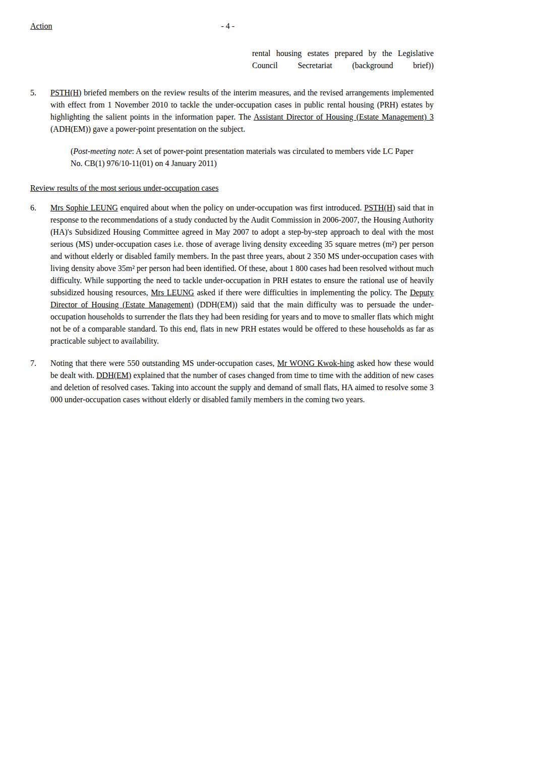Action - 4 -
rental housing estates prepared by the Legislative Council Secretariat (background brief))
5. PSTH(H) briefed members on the review results of the interim measures, and the revised arrangements implemented with effect from 1 November 2010 to tackle the under-occupation cases in public rental housing (PRH) estates by highlighting the salient points in the information paper. The Assistant Director of Housing (Estate Management) 3 (ADH(EM)) gave a power-point presentation on the subject.
(Post-meeting note: A set of power-point presentation materials was circulated to members vide LC Paper No. CB(1) 976/10-11(01) on 4 January 2011)
Review results of the most serious under-occupation cases
6. Mrs Sophie LEUNG enquired about when the policy on under-occupation was first introduced. PSTH(H) said that in response to the recommendations of a study conducted by the Audit Commission in 2006-2007, the Housing Authority (HA)'s Subsidized Housing Committee agreed in May 2007 to adopt a step-by-step approach to deal with the most serious (MS) under-occupation cases i.e. those of average living density exceeding 35 square metres (m²) per person and without elderly or disabled family members. In the past three years, about 2 350 MS under-occupation cases with living density above 35m² per person had been identified. Of these, about 1 800 cases had been resolved without much difficulty. While supporting the need to tackle under-occupation in PRH estates to ensure the rational use of heavily subsidized housing resources, Mrs LEUNG asked if there were difficulties in implementing the policy. The Deputy Director of Housing (Estate Management) (DDH(EM)) said that the main difficulty was to persuade the under-occupation households to surrender the flats they had been residing for years and to move to smaller flats which might not be of a comparable standard. To this end, flats in new PRH estates would be offered to these households as far as practicable subject to availability.
7. Noting that there were 550 outstanding MS under-occupation cases, Mr WONG Kwok-hing asked how these would be dealt with. DDH(EM) explained that the number of cases changed from time to time with the addition of new cases and deletion of resolved cases. Taking into account the supply and demand of small flats, HA aimed to resolve some 3 000 under-occupation cases without elderly or disabled family members in the coming two years.